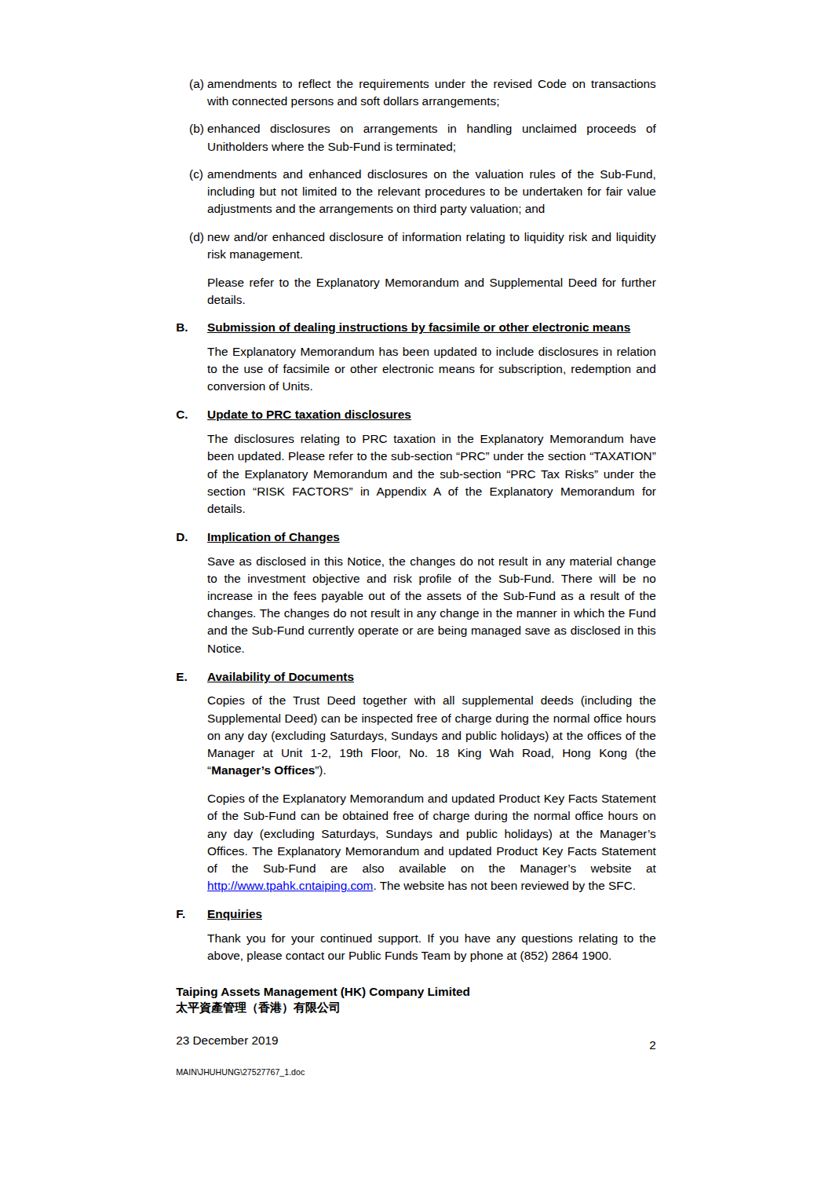(a)
amendments to reflect the requirements under the revised Code on transactions with connected persons and soft dollars arrangements;
(b)
enhanced disclosures on arrangements in handling unclaimed proceeds of Unitholders where the Sub-Fund is terminated;
(c)
amendments and enhanced disclosures on the valuation rules of the Sub-Fund, including but not limited to the relevant procedures to be undertaken for fair value adjustments and the arrangements on third party valuation; and
(d)
new and/or enhanced disclosure of information relating to liquidity risk and liquidity risk management.
Please refer to the Explanatory Memorandum and Supplemental Deed for further details.
B.
Submission of dealing instructions by facsimile or other electronic means
The Explanatory Memorandum has been updated to include disclosures in relation to the use of facsimile or other electronic means for subscription, redemption and conversion of Units.
C.
Update to PRC taxation disclosures
The disclosures relating to PRC taxation in the Explanatory Memorandum have been updated. Please refer to the sub-section “PRC” under the section “TAXATION” of the Explanatory Memorandum and the sub-section “PRC Tax Risks” under the section “RISK FACTORS” in Appendix A of the Explanatory Memorandum for details.
D.
Implication of Changes
Save as disclosed in this Notice, the changes do not result in any material change to the investment objective and risk profile of the Sub-Fund. There will be no increase in the fees payable out of the assets of the Sub-Fund as a result of the changes. The changes do not result in any change in the manner in which the Fund and the Sub-Fund currently operate or are being managed save as disclosed in this Notice.
E.
Availability of Documents
Copies of the Trust Deed together with all supplemental deeds (including the Supplemental Deed) can be inspected free of charge during the normal office hours on any day (excluding Saturdays, Sundays and public holidays) at the offices of the Manager at Unit 1-2, 19th Floor, No. 18 King Wah Road, Hong Kong (the “Manager’s Offices”).
Copies of the Explanatory Memorandum and updated Product Key Facts Statement of the Sub-Fund can be obtained free of charge during the normal office hours on any day (excluding Saturdays, Sundays and public holidays) at the Manager’s Offices. The Explanatory Memorandum and updated Product Key Facts Statement of the Sub-Fund are also available on the Manager’s website at http://www.tpahk.cntaiping.com. The website has not been reviewed by the SFC.
F.
Enquiries
Thank you for your continued support. If you have any questions relating to the above, please contact our Public Funds Team by phone at (852) 2864 1900.
Taiping Assets Management (HK) Company Limited
太平資產管理（香港）有限公司
23 December 2019
2
MAIN\JHUHUNG\27527767_1.doc